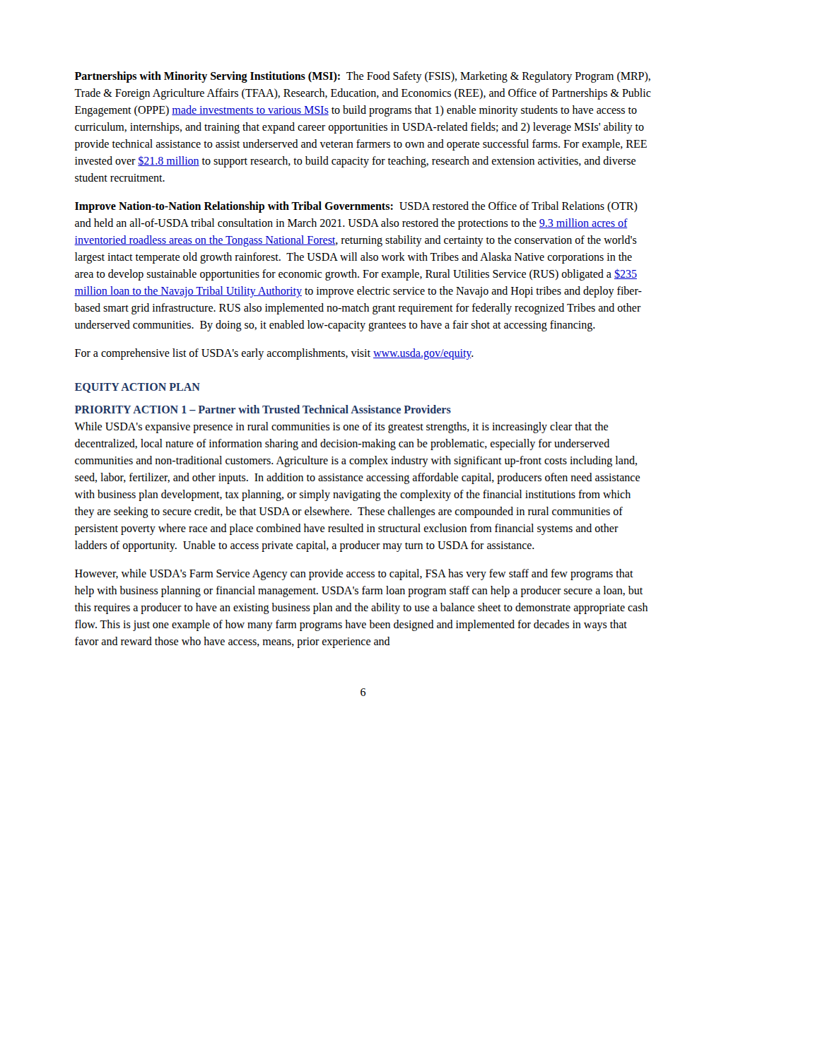Partnerships with Minority Serving Institutions (MSI): The Food Safety (FSIS), Marketing & Regulatory Program (MRP), Trade & Foreign Agriculture Affairs (TFAA), Research, Education, and Economics (REE), and Office of Partnerships & Public Engagement (OPPE) made investments to various MSIs to build programs that 1) enable minority students to have access to curriculum, internships, and training that expand career opportunities in USDA-related fields; and 2) leverage MSIs' ability to provide technical assistance to assist underserved and veteran farmers to own and operate successful farms. For example, REE invested over $21.8 million to support research, to build capacity for teaching, research and extension activities, and diverse student recruitment.
Improve Nation-to-Nation Relationship with Tribal Governments: USDA restored the Office of Tribal Relations (OTR) and held an all-of-USDA tribal consultation in March 2021. USDA also restored the protections to the 9.3 million acres of inventoried roadless areas on the Tongass National Forest, returning stability and certainty to the conservation of the world's largest intact temperate old growth rainforest. The USDA will also work with Tribes and Alaska Native corporations in the area to develop sustainable opportunities for economic growth. For example, Rural Utilities Service (RUS) obligated a $235 million loan to the Navajo Tribal Utility Authority to improve electric service to the Navajo and Hopi tribes and deploy fiber-based smart grid infrastructure. RUS also implemented no-match grant requirement for federally recognized Tribes and other underserved communities. By doing so, it enabled low-capacity grantees to have a fair shot at accessing financing.
For a comprehensive list of USDA's early accomplishments, visit www.usda.gov/equity.
EQUITY ACTION PLAN
PRIORITY ACTION 1 – Partner with Trusted Technical Assistance Providers
While USDA's expansive presence in rural communities is one of its greatest strengths, it is increasingly clear that the decentralized, local nature of information sharing and decision-making can be problematic, especially for underserved communities and non-traditional customers. Agriculture is a complex industry with significant up-front costs including land, seed, labor, fertilizer, and other inputs. In addition to assistance accessing affordable capital, producers often need assistance with business plan development, tax planning, or simply navigating the complexity of the financial institutions from which they are seeking to secure credit, be that USDA or elsewhere. These challenges are compounded in rural communities of persistent poverty where race and place combined have resulted in structural exclusion from financial systems and other ladders of opportunity. Unable to access private capital, a producer may turn to USDA for assistance.
However, while USDA's Farm Service Agency can provide access to capital, FSA has very few staff and few programs that help with business planning or financial management. USDA's farm loan program staff can help a producer secure a loan, but this requires a producer to have an existing business plan and the ability to use a balance sheet to demonstrate appropriate cash flow. This is just one example of how many farm programs have been designed and implemented for decades in ways that favor and reward those who have access, means, prior experience and
6